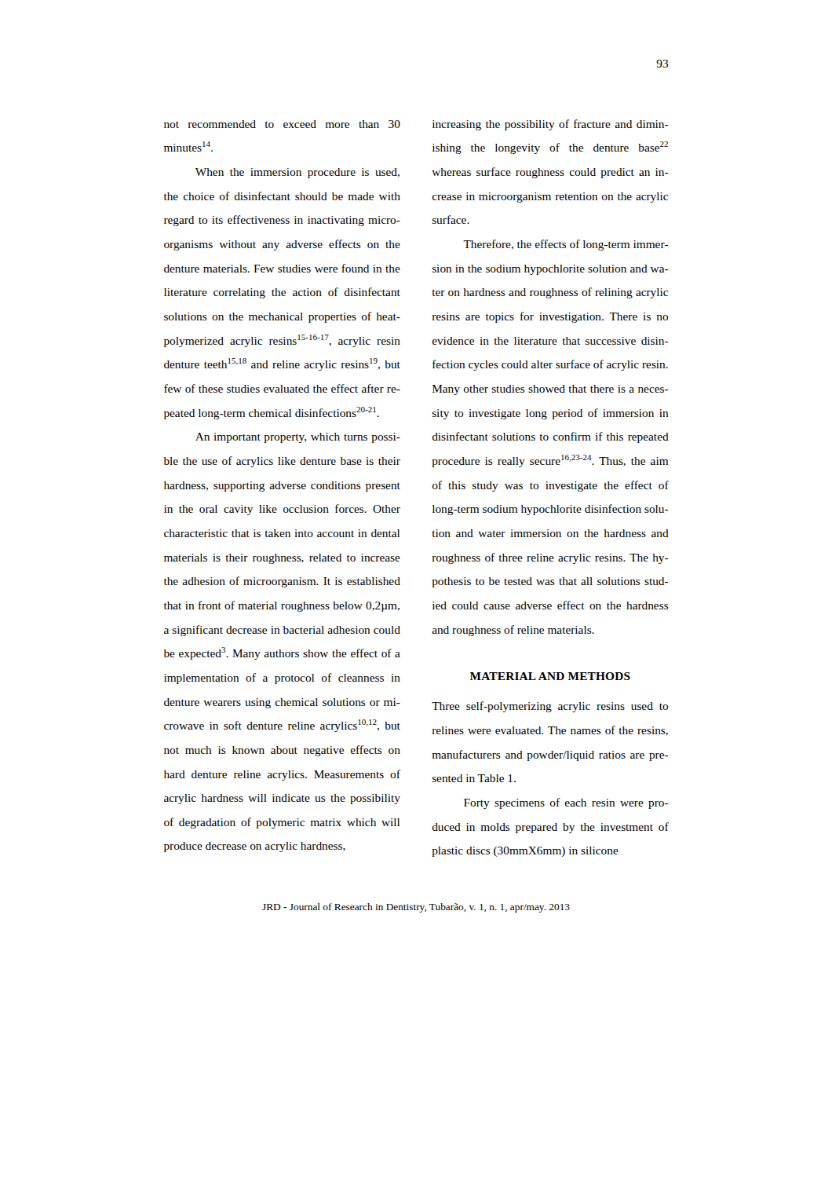93
not recommended to exceed more than 30 minutes14.
When the immersion procedure is used, the choice of disinfectant should be made with regard to its effectiveness in inactivating microorganisms without any adverse effects on the denture materials. Few studies were found in the literature correlating the action of disinfectant solutions on the mechanical properties of heat-polymerized acrylic resins15-16-17, acrylic resin denture teeth15,18 and reline acrylic resins19, but few of these studies evaluated the effect after repeated long-term chemical disinfections20-21.
An important property, which turns possible the use of acrylics like denture base is their hardness, supporting adverse conditions present in the oral cavity like occlusion forces. Other characteristic that is taken into account in dental materials is their roughness, related to increase the adhesion of microorganism. It is established that in front of material roughness below 0,2µm, a significant decrease in bacterial adhesion could be expected3. Many authors show the effect of a implementation of a protocol of cleanness in denture wearers using chemical solutions or microwave in soft denture reline acrylics10,12, but not much is known about negative effects on hard denture reline acrylics. Measurements of acrylic hardness will indicate us the possibility of degradation of polymeric matrix which will produce decrease on acrylic hardness,
increasing the possibility of fracture and diminishing the longevity of the denture base22 whereas surface roughness could predict an increase in microorganism retention on the acrylic surface.
Therefore, the effects of long-term immersion in the sodium hypochlorite solution and water on hardness and roughness of relining acrylic resins are topics for investigation. There is no evidence in the literature that successive disinfection cycles could alter surface of acrylic resin. Many other studies showed that there is a necessity to investigate long period of immersion in disinfectant solutions to confirm if this repeated procedure is really secure16,23-24. Thus, the aim of this study was to investigate the effect of long-term sodium hypochlorite disinfection solution and water immersion on the hardness and roughness of three reline acrylic resins. The hypothesis to be tested was that all solutions studied could cause adverse effect on the hardness and roughness of reline materials.
Material and Methods
Three self-polymerizing acrylic resins used to relines were evaluated. The names of the resins, manufacturers and powder/liquid ratios are presented in Table 1.
Forty specimens of each resin were produced in molds prepared by the investment of plastic discs (30mmX6mm) in silicone
JRD - Journal of Research in Dentistry, Tubarão, v. 1, n. 1, apr/may. 2013